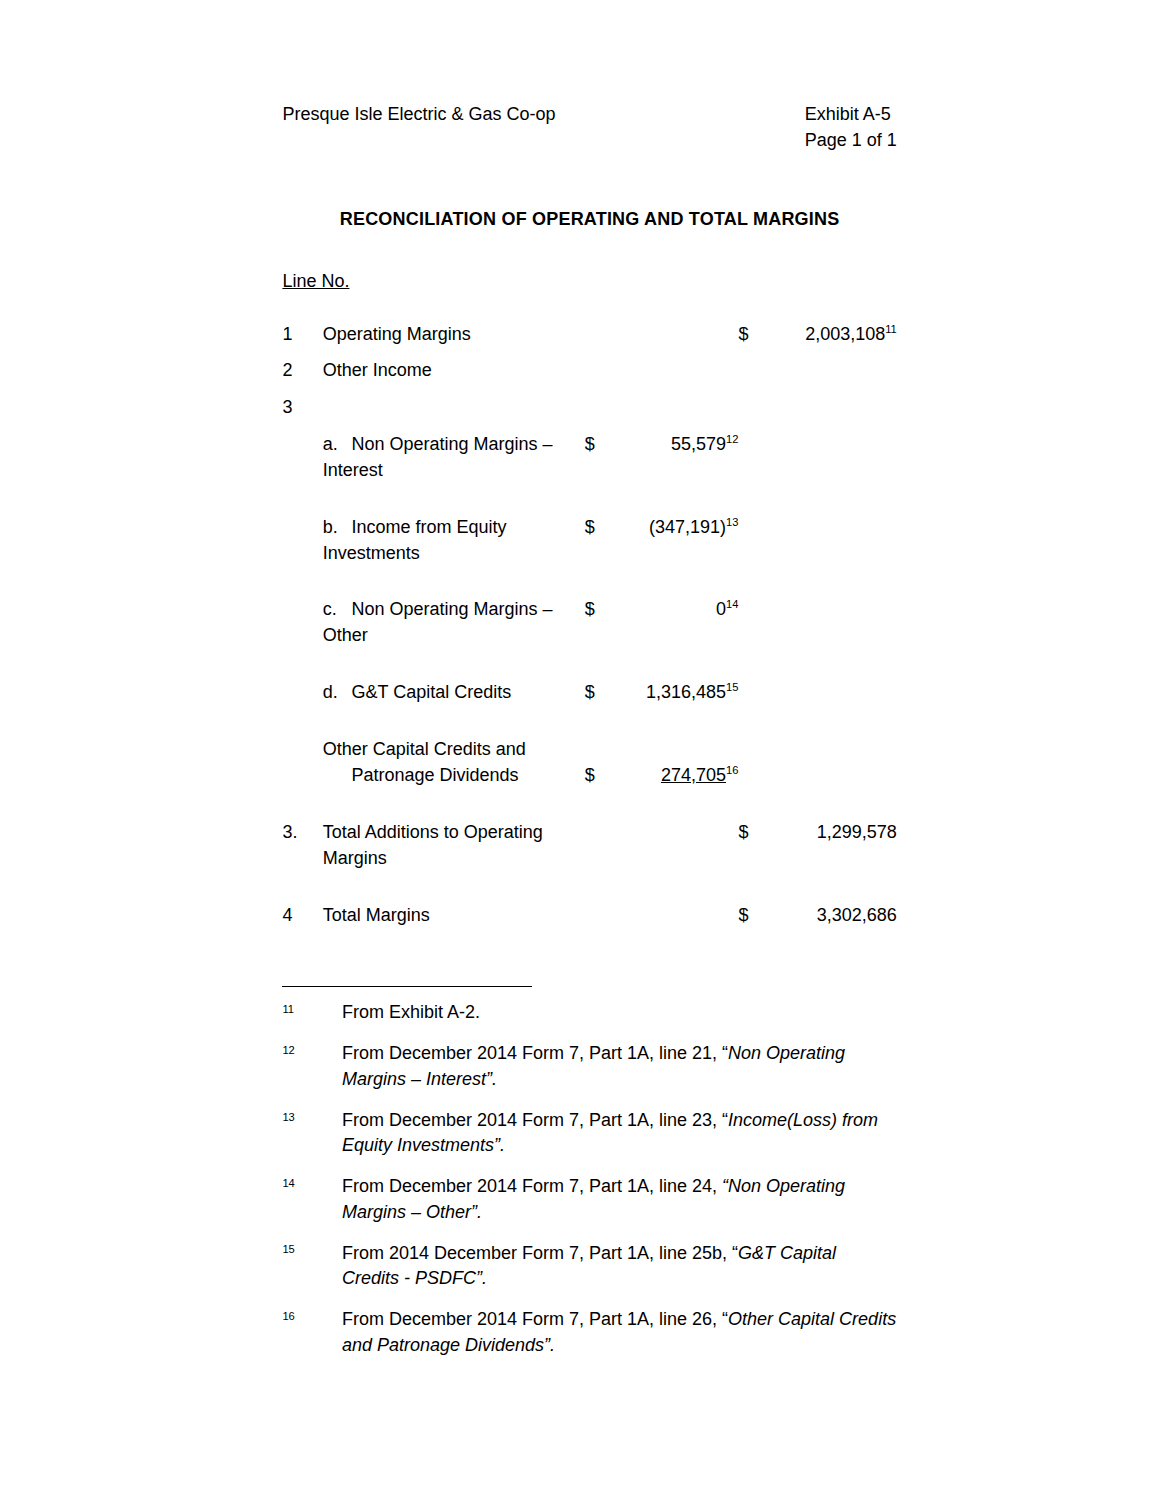Presque Isle Electric & Gas Co-op
Exhibit A-5
Page 1 of 1
RECONCILIATION OF OPERATING AND TOTAL MARGINS
Line No.
| 1 | Operating Margins | | | $ | 2,003,108 11 |
| 2 | Other Income | | | | |
| 3 | | | | | |
| | a. Non Operating Margins – Interest | $ | 55,579 12 | | |
| | b. Income from Equity Investments | $ | (347,191) 13 | | |
| | c. Non Operating Margins – Other | $ | 0 14 | | |
| | d. G&T Capital Credits | $ | 1,316,485 15 | | |
| | Other Capital Credits and Patronage Dividends | $ | 274,705 16 | | |
| 3. | Total Additions to Operating Margins | | | $ | 1,299,578 |
| 4 | Total Margins | | | $ | 3,302,686 |
11
From Exhibit A-2.
12
From December 2014 Form 7, Part 1A, line 21, “Non Operating Margins – Interest”.
13
From December 2014 Form 7, Part 1A, line 23, “Income(Loss) from Equity Investments”.
14
From December 2014 Form 7, Part 1A, line 24, “Non Operating Margins – Other”.
15
From 2014 December Form 7, Part 1A, line 25b, “G&T Capital Credits - PSDFC”.
16
From December 2014 Form 7, Part 1A, line 26, “Other Capital Credits and Patronage Dividends”.